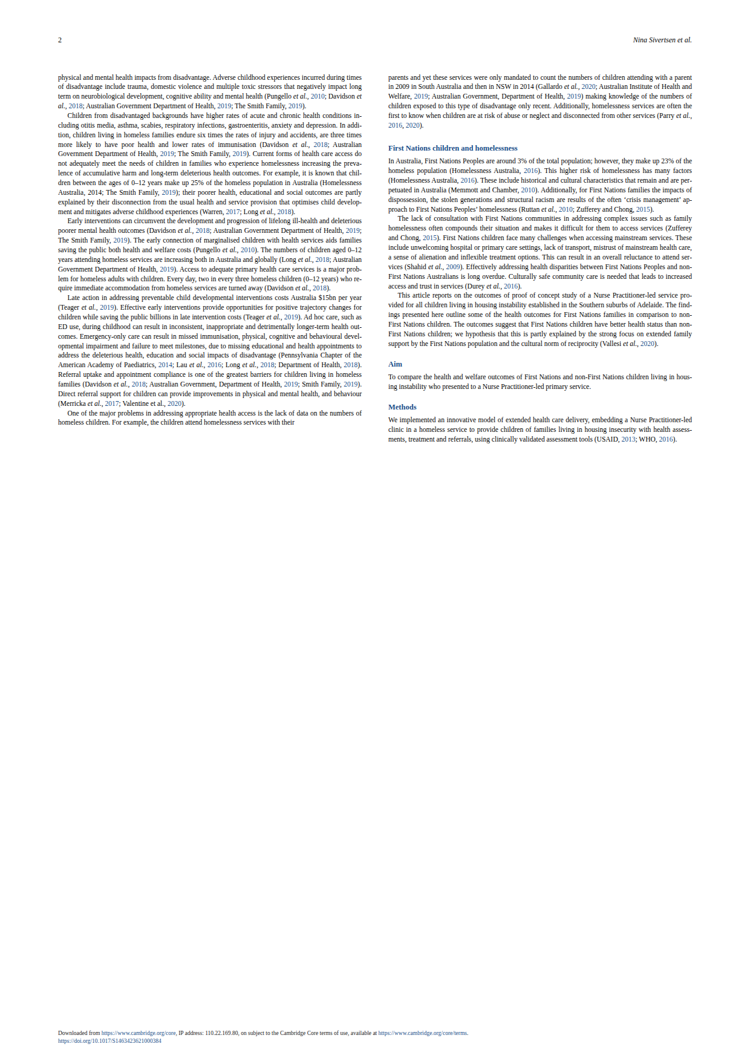2
Nina Sivertsen et al.
physical and mental health impacts from disadvantage. Adverse childhood experiences incurred during times of disadvantage include trauma, domestic violence and multiple toxic stressors that negatively impact long term on neurobiological development, cognitive ability and mental health (Pungello et al., 2010; Davidson et al., 2018; Australian Government Department of Health, 2019; The Smith Family, 2019).
Children from disadvantaged backgrounds have higher rates of acute and chronic health conditions including otitis media, asthma, scabies, respiratory infections, gastroenteritis, anxiety and depression. In addition, children living in homeless families endure six times the rates of injury and accidents, are three times more likely to have poor health and lower rates of immunisation (Davidson et al., 2018; Australian Government Department of Health, 2019; The Smith Family, 2019). Current forms of health care access do not adequately meet the needs of children in families who experience homelessness increasing the prevalence of accumulative harm and long-term deleterious health outcomes. For example, it is known that children between the ages of 0–12 years make up 25% of the homeless population in Australia (Homelessness Australia, 2014; The Smith Family, 2019); their poorer health, educational and social outcomes are partly explained by their disconnection from the usual health and service provision that optimises child development and mitigates adverse childhood experiences (Warren, 2017; Long et al., 2018).
Early interventions can circumvent the development and progression of lifelong ill-health and deleterious poorer mental health outcomes (Davidson et al., 2018; Australian Government Department of Health, 2019; The Smith Family, 2019). The early connection of marginalised children with health services aids families saving the public both health and welfare costs (Pungello et al., 2010). The numbers of children aged 0–12 years attending homeless services are increasing both in Australia and globally (Long et al., 2018; Australian Government Department of Health, 2019). Access to adequate primary health care services is a major problem for homeless adults with children. Every day, two in every three homeless children (0–12 years) who require immediate accommodation from homeless services are turned away (Davidson et al., 2018).
Late action in addressing preventable child developmental interventions costs Australia $15bn per year (Teager et al., 2019). Effective early interventions provide opportunities for positive trajectory changes for children while saving the public billions in late intervention costs (Teager et al., 2019). Ad hoc care, such as ED use, during childhood can result in inconsistent, inappropriate and detrimentally longer-term health outcomes. Emergency-only care can result in missed immunisation, physical, cognitive and behavioural developmental impairment and failure to meet milestones, due to missing educational and health appointments to address the deleterious health, education and social impacts of disadvantage (Pennsylvania Chapter of the American Academy of Paediatrics, 2014; Lau et al., 2016; Long et al., 2018; Department of Health, 2018). Referral uptake and appointment compliance is one of the greatest barriers for children living in homeless families (Davidson et al., 2018; Australian Government, Department of Health, 2019; Smith Family, 2019). Direct referral support for children can provide improvements in physical and mental health, and behaviour (Merricka et al., 2017; Valentine et al., 2020).
One of the major problems in addressing appropriate health access is the lack of data on the numbers of homeless children. For example, the children attend homelessness services with their
parents and yet these services were only mandated to count the numbers of children attending with a parent in 2009 in South Australia and then in NSW in 2014 (Gallardo et al., 2020; Australian Institute of Health and Welfare, 2019; Australian Government, Department of Health, 2019) making knowledge of the numbers of children exposed to this type of disadvantage only recent. Additionally, homelessness services are often the first to know when children are at risk of abuse or neglect and disconnected from other services (Parry et al., 2016, 2020).
First Nations children and homelessness
In Australia, First Nations Peoples are around 3% of the total population; however, they make up 23% of the homeless population (Homelessness Australia, 2016). This higher risk of homelessness has many factors (Homelessness Australia, 2016). These include historical and cultural characteristics that remain and are perpetuated in Australia (Memmott and Chamber, 2010). Additionally, for First Nations families the impacts of dispossession, the stolen generations and structural racism are results of the often ‘crisis management’ approach to First Nations Peoples’ homelessness (Ruttan et al., 2010; Zufferey and Chong, 2015).
The lack of consultation with First Nations communities in addressing complex issues such as family homelessness often compounds their situation and makes it difficult for them to access services (Zufferey and Chong, 2015). First Nations children face many challenges when accessing mainstream services. These include unwelcoming hospital or primary care settings, lack of transport, mistrust of mainstream health care, a sense of alienation and inflexible treatment options. This can result in an overall reluctance to attend services (Shahid et al., 2009). Effectively addressing health disparities between First Nations Peoples and non-First Nations Australians is long overdue. Culturally safe community care is needed that leads to increased access and trust in services (Durey et al., 2016).
This article reports on the outcomes of proof of concept study of a Nurse Practitioner-led service provided for all children living in housing instability established in the Southern suburbs of Adelaide. The findings presented here outline some of the health outcomes for First Nations families in comparison to non-First Nations children. The outcomes suggest that First Nations children have better health status than non-First Nations children; we hypothesis that this is partly explained by the strong focus on extended family support by the First Nations population and the cultural norm of reciprocity (Vallesi et al., 2020).
Aim
To compare the health and welfare outcomes of First Nations and non-First Nations children living in housing instability who presented to a Nurse Practitioner-led primary service.
Methods
We implemented an innovative model of extended health care delivery, embedding a Nurse Practitioner-led clinic in a homeless service to provide children of families living in housing insecurity with health assessments, treatment and referrals, using clinically validated assessment tools (USAID, 2013; WHO, 2016).
Downloaded from https://www.cambridge.org/core, IP address: 110.22.169.80, on subject to the Cambridge Core terms of use, available at https://www.cambridge.org/core/terms.
https://doi.org/10.1017/S1463423621000384